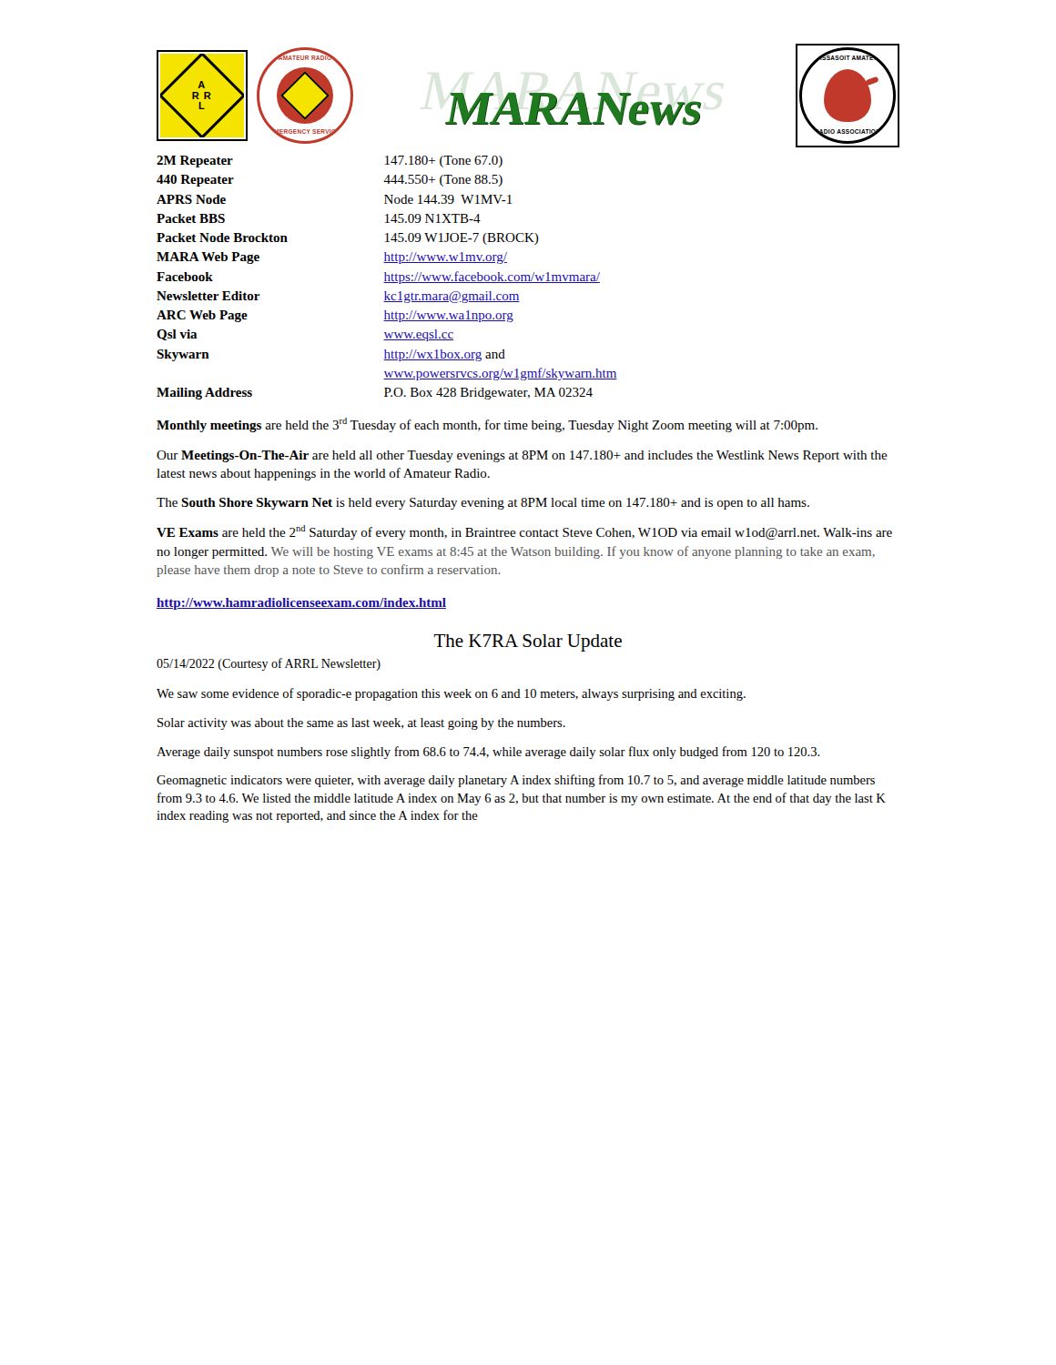A
R R
L
AMATEUR RADIO
EMERGENCY SERVICE
MARANews
MARANews
MASSASOIT AMATEUR
RADIO ASSOCIATION
| 2M Repeater | 147.180+ (Tone 67.0) |
| 440 Repeater | 444.550+ (Tone 88.5) |
| APRS Node | Node 144.39 W1MV-1 |
| Packet BBS | 145.09 N1XTB-4 |
| Packet Node Brockton | 145.09 W1JOE-7 (BROCK) |
| MARA Web Page | http://www.w1mv.org/ |
| Facebook | https://www.facebook.com/w1mvmara/ |
| Newsletter Editor | kc1gtr.mara@gmail.com |
| ARC Web Page | http://www.wa1npo.org |
| Qsl via | www.eqsl.cc |
| Skywarn | http://wx1box.org and |
| | www.powersrvcs.org/w1gmf/skywarn.htm |
| Mailing Address | P.O. Box 428 Bridgewater, MA 02324 |
Monthly meetings are held the 3rd Tuesday of each month, for time being, Tuesday Night Zoom meeting will at 7:00pm.
Our Meetings-On-The-Air are held all other Tuesday evenings at 8PM on 147.180+ and includes the Westlink News Report with the latest news about happenings in the world of Amateur Radio.
The South Shore Skywarn Net is held every Saturday evening at 8PM local time on 147.180+ and is open to all hams.
VE Exams are held the 2nd Saturday of every month, in Braintree contact Steve Cohen, W1OD via email w1od@arrl.net. Walk-ins are no longer permitted. We will be hosting VE exams at 8:45 at the Watson building. If you know of anyone planning to take an exam, please have them drop a note to Steve to confirm a reservation.
http://www.hamradiolicenseexam.com/index.html
The K7RA Solar Update
05/14/2022 (Courtesy of ARRL Newsletter)
We saw some evidence of sporadic-e propagation this week on 6 and 10 meters, always surprising and exciting.
Solar activity was about the same as last week, at least going by the numbers.
Average daily sunspot numbers rose slightly from 68.6 to 74.4, while average daily solar flux only budged from 120 to 120.3.
Geomagnetic indicators were quieter, with average daily planetary A index shifting from 10.7 to 5, and average middle latitude numbers from 9.3 to 4.6. We listed the middle latitude A index on May 6 as 2, but that number is my own estimate. At the end of that day the last K index reading was not reported, and since the A index for the